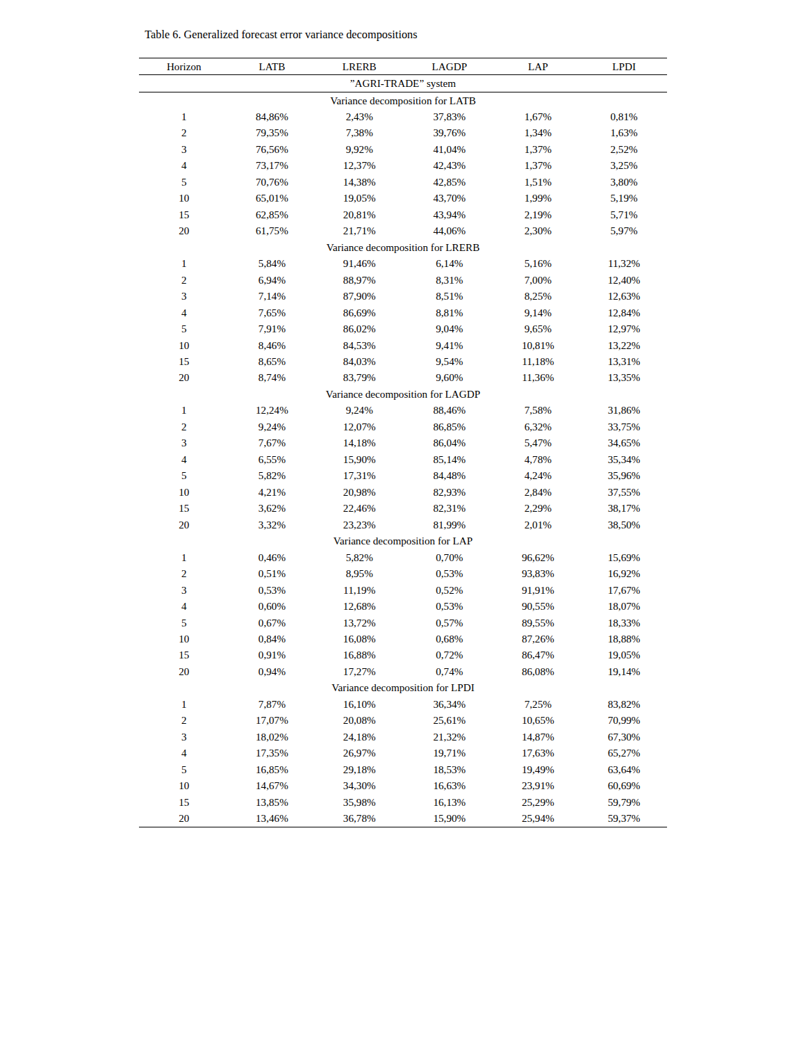Table 6. Generalized forecast error variance decompositions
| Horizon | LATB | LRERB | LAGDP | LAP | LPDI |
| --- | --- | --- | --- | --- | --- |
| ”AGRI-TRADE” system |
| Variance decomposition for LATB |
| 1 | 84,86% | 2,43% | 37,83% | 1,67% | 0,81% |
| 2 | 79,35% | 7,38% | 39,76% | 1,34% | 1,63% |
| 3 | 76,56% | 9,92% | 41,04% | 1,37% | 2,52% |
| 4 | 73,17% | 12,37% | 42,43% | 1,37% | 3,25% |
| 5 | 70,76% | 14,38% | 42,85% | 1,51% | 3,80% |
| 10 | 65,01% | 19,05% | 43,70% | 1,99% | 5,19% |
| 15 | 62,85% | 20,81% | 43,94% | 2,19% | 5,71% |
| 20 | 61,75% | 21,71% | 44,06% | 2,30% | 5,97% |
| Variance decomposition for LRERB |
| 1 | 5,84% | 91,46% | 6,14% | 5,16% | 11,32% |
| 2 | 6,94% | 88,97% | 8,31% | 7,00% | 12,40% |
| 3 | 7,14% | 87,90% | 8,51% | 8,25% | 12,63% |
| 4 | 7,65% | 86,69% | 8,81% | 9,14% | 12,84% |
| 5 | 7,91% | 86,02% | 9,04% | 9,65% | 12,97% |
| 10 | 8,46% | 84,53% | 9,41% | 10,81% | 13,22% |
| 15 | 8,65% | 84,03% | 9,54% | 11,18% | 13,31% |
| 20 | 8,74% | 83,79% | 9,60% | 11,36% | 13,35% |
| Variance decomposition for LAGDP |
| 1 | 12,24% | 9,24% | 88,46% | 7,58% | 31,86% |
| 2 | 9,24% | 12,07% | 86,85% | 6,32% | 33,75% |
| 3 | 7,67% | 14,18% | 86,04% | 5,47% | 34,65% |
| 4 | 6,55% | 15,90% | 85,14% | 4,78% | 35,34% |
| 5 | 5,82% | 17,31% | 84,48% | 4,24% | 35,96% |
| 10 | 4,21% | 20,98% | 82,93% | 2,84% | 37,55% |
| 15 | 3,62% | 22,46% | 82,31% | 2,29% | 38,17% |
| 20 | 3,32% | 23,23% | 81,99% | 2,01% | 38,50% |
| Variance decomposition for LAP |
| 1 | 0,46% | 5,82% | 0,70% | 96,62% | 15,69% |
| 2 | 0,51% | 8,95% | 0,53% | 93,83% | 16,92% |
| 3 | 0,53% | 11,19% | 0,52% | 91,91% | 17,67% |
| 4 | 0,60% | 12,68% | 0,53% | 90,55% | 18,07% |
| 5 | 0,67% | 13,72% | 0,57% | 89,55% | 18,33% |
| 10 | 0,84% | 16,08% | 0,68% | 87,26% | 18,88% |
| 15 | 0,91% | 16,88% | 0,72% | 86,47% | 19,05% |
| 20 | 0,94% | 17,27% | 0,74% | 86,08% | 19,14% |
| Variance decomposition for LPDI |
| 1 | 7,87% | 16,10% | 36,34% | 7,25% | 83,82% |
| 2 | 17,07% | 20,08% | 25,61% | 10,65% | 70,99% |
| 3 | 18,02% | 24,18% | 21,32% | 14,87% | 67,30% |
| 4 | 17,35% | 26,97% | 19,71% | 17,63% | 65,27% |
| 5 | 16,85% | 29,18% | 18,53% | 19,49% | 63,64% |
| 10 | 14,67% | 34,30% | 16,63% | 23,91% | 60,69% |
| 15 | 13,85% | 35,98% | 16,13% | 25,29% | 59,79% |
| 20 | 13,46% | 36,78% | 15,90% | 25,94% | 59,37% |